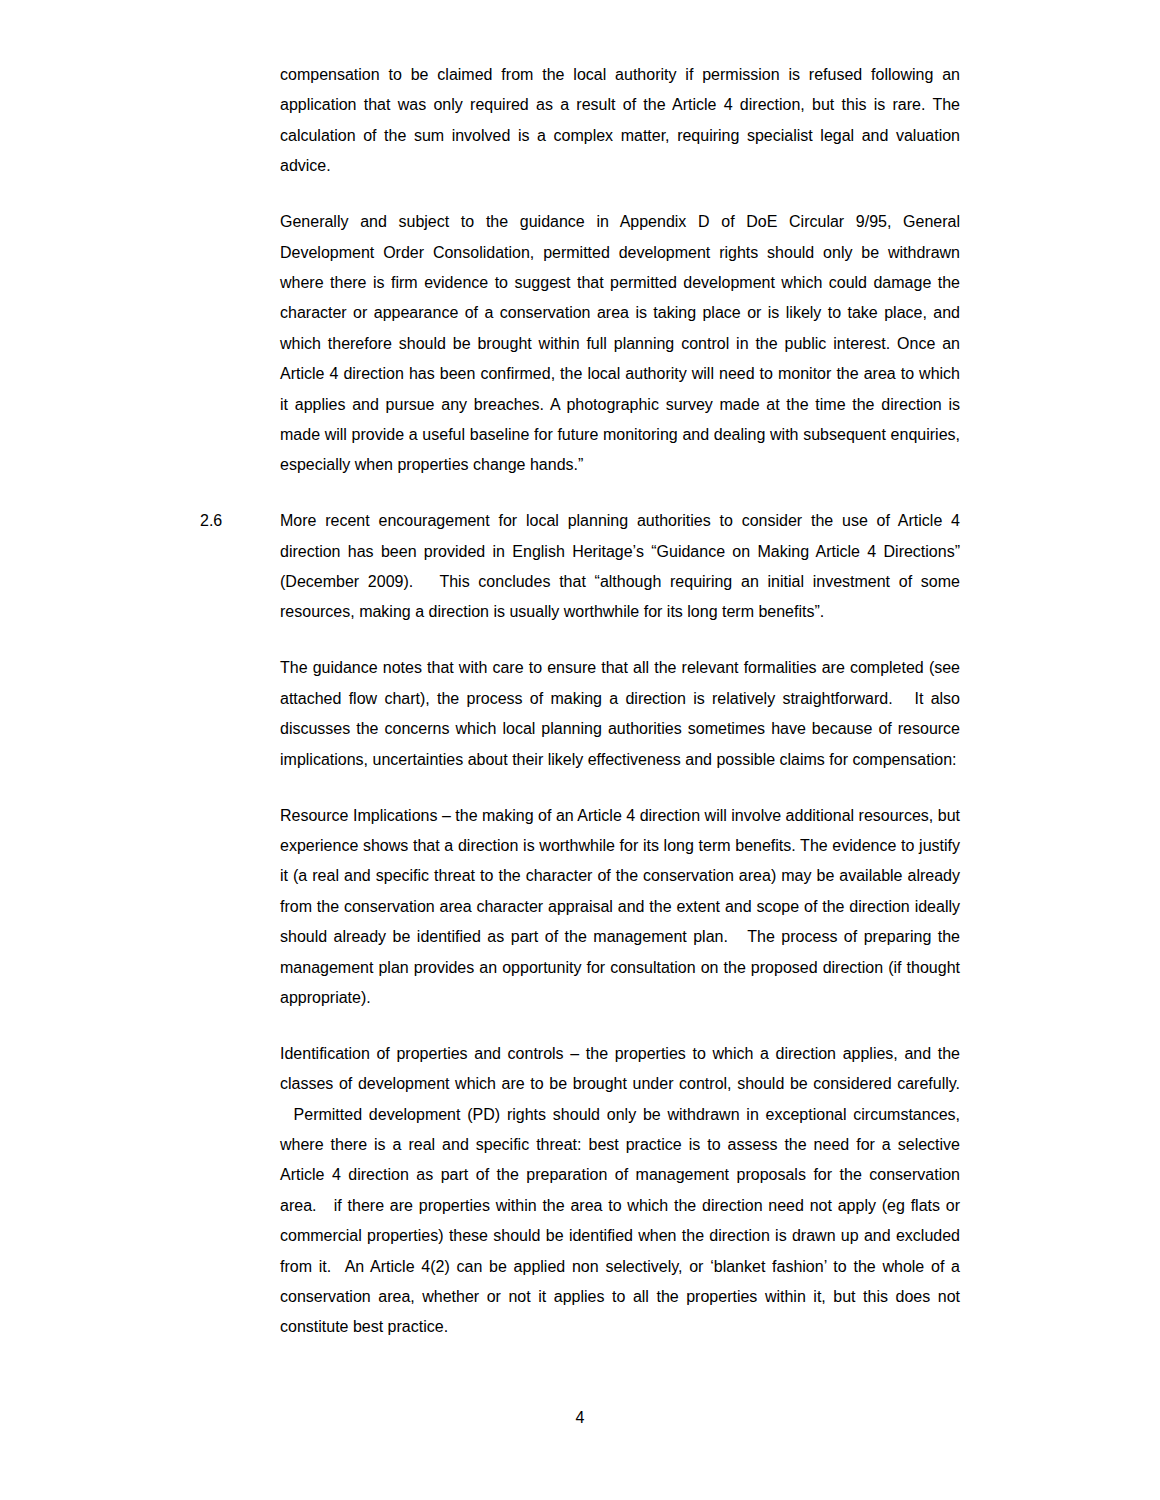compensation to be claimed from the local authority if permission is refused following an application that was only required as a result of the Article 4 direction, but this is rare. The calculation of the sum involved is a complex matter, requiring specialist legal and valuation advice.
Generally and subject to the guidance in Appendix D of DoE Circular 9/95, General Development Order Consolidation, permitted development rights should only be withdrawn where there is firm evidence to suggest that permitted development which could damage the character or appearance of a conservation area is taking place or is likely to take place, and which therefore should be brought within full planning control in the public interest. Once an Article 4 direction has been confirmed, the local authority will need to monitor the area to which it applies and pursue any breaches. A photographic survey made at the time the direction is made will provide a useful baseline for future monitoring and dealing with subsequent enquiries, especially when properties change hands.”
2.6
More recent encouragement for local planning authorities to consider the use of Article 4 direction has been provided in English Heritage’s “Guidance on Making Article 4 Directions” (December 2009). This concludes that “although requiring an initial investment of some resources, making a direction is usually worthwhile for its long term benefits”.
The guidance notes that with care to ensure that all the relevant formalities are completed (see attached flow chart), the process of making a direction is relatively straightforward. It also discusses the concerns which local planning authorities sometimes have because of resource implications, uncertainties about their likely effectiveness and possible claims for compensation:
Resource Implications – the making of an Article 4 direction will involve additional resources, but experience shows that a direction is worthwhile for its long term benefits. The evidence to justify it (a real and specific threat to the character of the conservation area) may be available already from the conservation area character appraisal and the extent and scope of the direction ideally should already be identified as part of the management plan. The process of preparing the management plan provides an opportunity for consultation on the proposed direction (if thought appropriate).
Identification of properties and controls – the properties to which a direction applies, and the classes of development which are to be brought under control, should be considered carefully. Permitted development (PD) rights should only be withdrawn in exceptional circumstances, where there is a real and specific threat: best practice is to assess the need for a selective Article 4 direction as part of the preparation of management proposals for the conservation area. if there are properties within the area to which the direction need not apply (eg flats or commercial properties) these should be identified when the direction is drawn up and excluded from it. An Article 4(2) can be applied non selectively, or ‘blanket fashion’ to the whole of a conservation area, whether or not it applies to all the properties within it, but this does not constitute best practice.
4